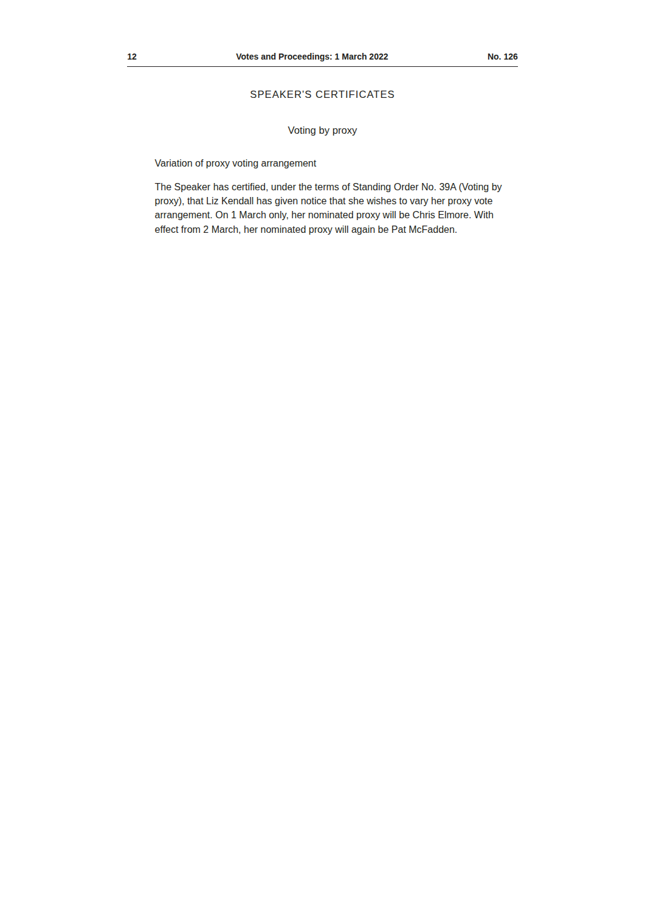12 Votes and Proceedings: 1 March 2022 No. 126
SPEAKER'S CERTIFICATES
Voting by proxy
Variation of proxy voting arrangement
The Speaker has certified, under the terms of Standing Order No. 39A (Voting by proxy), that Liz Kendall has given notice that she wishes to vary her proxy vote arrangement. On 1 March only, her nominated proxy will be Chris Elmore. With effect from 2 March, her nominated proxy will again be Pat McFadden.